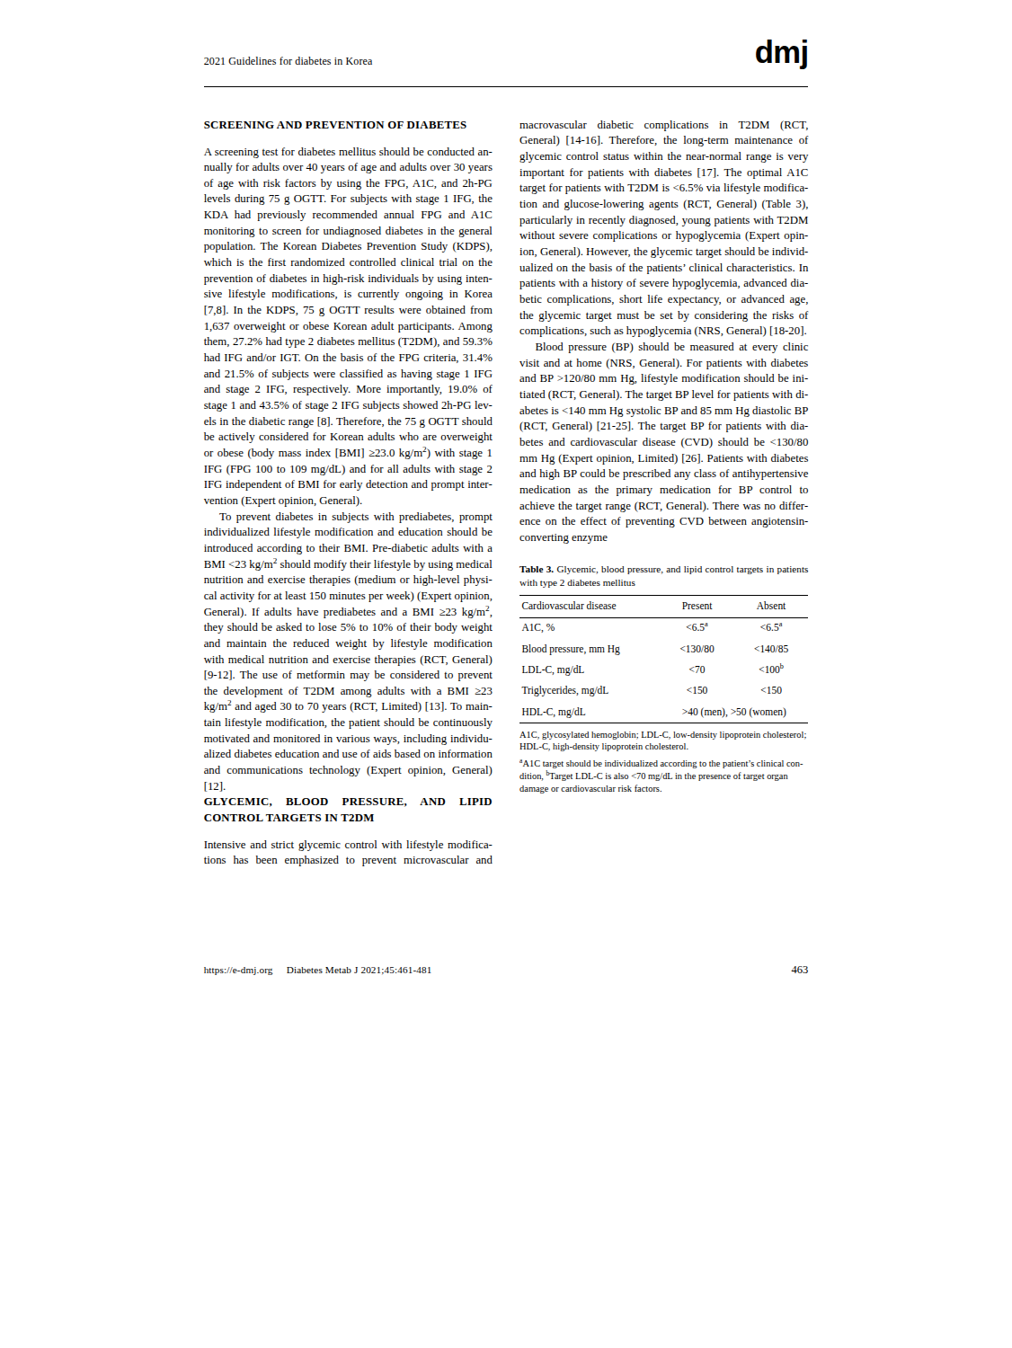2021 Guidelines for diabetes in Korea
dmj
Screening and prevention of diabetes
A screening test for diabetes mellitus should be conducted annually for adults over 40 years of age and adults over 30 years of age with risk factors by using the FPG, A1C, and 2h-PG levels during 75 g OGTT. For subjects with stage 1 IFG, the KDA had previously recommended annual FPG and A1C monitoring to screen for undiagnosed diabetes in the general population. The Korean Diabetes Prevention Study (KDPS), which is the first randomized controlled clinical trial on the prevention of diabetes in high-risk individuals by using intensive lifestyle modifications, is currently ongoing in Korea [7,8]. In the KDPS, 75 g OGTT results were obtained from 1,637 overweight or obese Korean adult participants. Among them, 27.2% had type 2 diabetes mellitus (T2DM), and 59.3% had IFG and/or IGT. On the basis of the FPG criteria, 31.4% and 21.5% of subjects were classified as having stage 1 IFG and stage 2 IFG, respectively. More importantly, 19.0% of stage 1 and 43.5% of stage 2 IFG subjects showed 2h-PG levels in the diabetic range [8]. Therefore, the 75 g OGTT should be actively considered for Korean adults who are overweight or obese (body mass index [BMI] ≥23.0 kg/m2) with stage 1 IFG (FPG 100 to 109 mg/dL) and for all adults with stage 2 IFG independent of BMI for early detection and prompt intervention (Expert opinion, General).
To prevent diabetes in subjects with prediabetes, prompt individualized lifestyle modification and education should be introduced according to their BMI. Pre-diabetic adults with a BMI <23 kg/m2 should modify their lifestyle by using medical nutrition and exercise therapies (medium or high-level physical activity for at least 150 minutes per week) (Expert opinion, General). If adults have prediabetes and a BMI ≥23 kg/m2, they should be asked to lose 5% to 10% of their body weight and maintain the reduced weight by lifestyle modification with medical nutrition and exercise therapies (RCT, General) [9-12]. The use of metformin may be considered to prevent the development of T2DM among adults with a BMI ≥23 kg/m2 and aged 30 to 70 years (RCT, Limited) [13]. To maintain lifestyle modification, the patient should be continuously motivated and monitored in various ways, including individualized diabetes education and use of aids based on information and communications technology (Expert opinion, General) [12].
Glycemic, blood pressure, and lipid control targets in T2DM
Intensive and strict glycemic control with lifestyle modifications has been emphasized to prevent microvascular and macrovascular diabetic complications in T2DM (RCT, General) [14-16]. Therefore, the long-term maintenance of glycemic control status within the near-normal range is very important for patients with diabetes [17]. The optimal A1C target for patients with T2DM is <6.5% via lifestyle modification and glucose-lowering agents (RCT, General) (Table 3), particularly in recently diagnosed, young patients with T2DM without severe complications or hypoglycemia (Expert opinion, General). However, the glycemic target should be individualized on the basis of the patients’ clinical characteristics. In patients with a history of severe hypoglycemia, advanced diabetic complications, short life expectancy, or advanced age, the glycemic target must be set by considering the risks of complications, such as hypoglycemia (NRS, General) [18-20].
Blood pressure (BP) should be measured at every clinic visit and at home (NRS, General). For patients with diabetes and BP >120/80 mm Hg, lifestyle modification should be initiated (RCT, General). The target BP level for patients with diabetes is <140 mm Hg systolic BP and 85 mm Hg diastolic BP (RCT, General) [21-25]. The target BP for patients with diabetes and cardiovascular disease (CVD) should be <130/80 mm Hg (Expert opinion, Limited) [26]. Patients with diabetes and high BP could be prescribed any class of antihypertensive medication as the primary medication for BP control to achieve the target range (RCT, General). There was no difference on the effect of preventing CVD between angiotensin-converting enzyme
Table 3. Glycemic, blood pressure, and lipid control targets in patients with type 2 diabetes mellitus
| Cardiovascular disease | Present | Absent |
| --- | --- | --- |
| A1C, % | <6.5 a | <6.5 a |
| Blood pressure, mm Hg | <130/80 | <140/85 |
| LDL-C, mg/dL | <70 | <100 b |
| Triglycerides, mg/dL | <150 | <150 |
| HDL-C, mg/dL | >40 (men), >50 (women) |
A1C, glycosylated hemoglobin; LDL-C, low-density lipoprotein cholesterol; HDL-C, high-density lipoprotein cholesterol.
aA1C target should be individualized according to the patient’s clinical condition, bTarget LDL-C is also <70 mg/dL in the presence of target organ damage or cardiovascular risk factors.
https://e-dmj.org Diabetes Metab J 2021;45:461-481
463